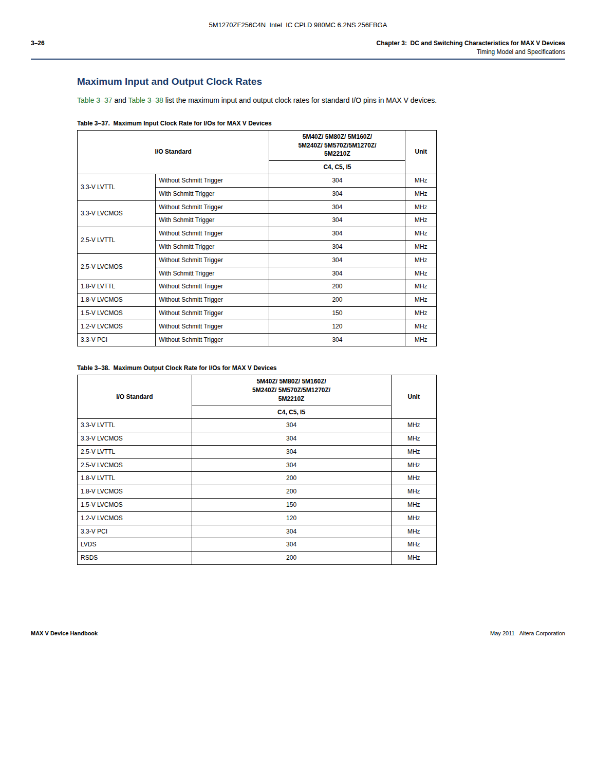5M1270ZF256C4N Intel IC CPLD 980MC 6.2NS 256FBGA
3–26
Chapter 3: DC and Switching Characteristics for MAX V Devices
Timing Model and Specifications
Maximum Input and Output Clock Rates
Table 3–37 and Table 3–38 list the maximum input and output clock rates for standard I/O pins in MAX V devices.
Table 3–37. Maximum Input Clock Rate for I/Os for MAX V Devices
| I/O Standard | 5M40Z/ 5M80Z/ 5M160Z/ 5M240Z/ 5M570Z/5M1270Z/ 5M2210Z | Unit |
| --- | --- | --- |
| C4, C5, I5 |
| 3.3-V LVTTL | Without Schmitt Trigger | 304 | MHz |
| With Schmitt Trigger | 304 | MHz |
| 3.3-V LVCMOS | Without Schmitt Trigger | 304 | MHz |
| With Schmitt Trigger | 304 | MHz |
| 2.5-V LVTTL | Without Schmitt Trigger | 304 | MHz |
| With Schmitt Trigger | 304 | MHz |
| 2.5-V LVCMOS | Without Schmitt Trigger | 304 | MHz |
| With Schmitt Trigger | 304 | MHz |
| 1.8-V LVTTL | Without Schmitt Trigger | 200 | MHz |
| 1.8-V LVCMOS | Without Schmitt Trigger | 200 | MHz |
| 1.5-V LVCMOS | Without Schmitt Trigger | 150 | MHz |
| 1.2-V LVCMOS | Without Schmitt Trigger | 120 | MHz |
| 3.3-V PCI | Without Schmitt Trigger | 304 | MHz |
Table 3–38. Maximum Output Clock Rate for I/Os for MAX V Devices
| I/O Standard | 5M40Z/ 5M80Z/ 5M160Z/ 5M240Z/ 5M570Z/5M1270Z/ 5M2210Z | Unit |
| --- | --- | --- |
| C4, C5, I5 |
| 3.3-V LVTTL | 304 | MHz |
| 3.3-V LVCMOS | 304 | MHz |
| 2.5-V LVTTL | 304 | MHz |
| 2.5-V LVCMOS | 304 | MHz |
| 1.8-V LVTTL | 200 | MHz |
| 1.8-V LVCMOS | 200 | MHz |
| 1.5-V LVCMOS | 150 | MHz |
| 1.2-V LVCMOS | 120 | MHz |
| 3.3-V PCI | 304 | MHz |
| LVDS | 304 | MHz |
| RSDS | 200 | MHz |
MAX V Device Handbook
May 2011 Altera Corporation